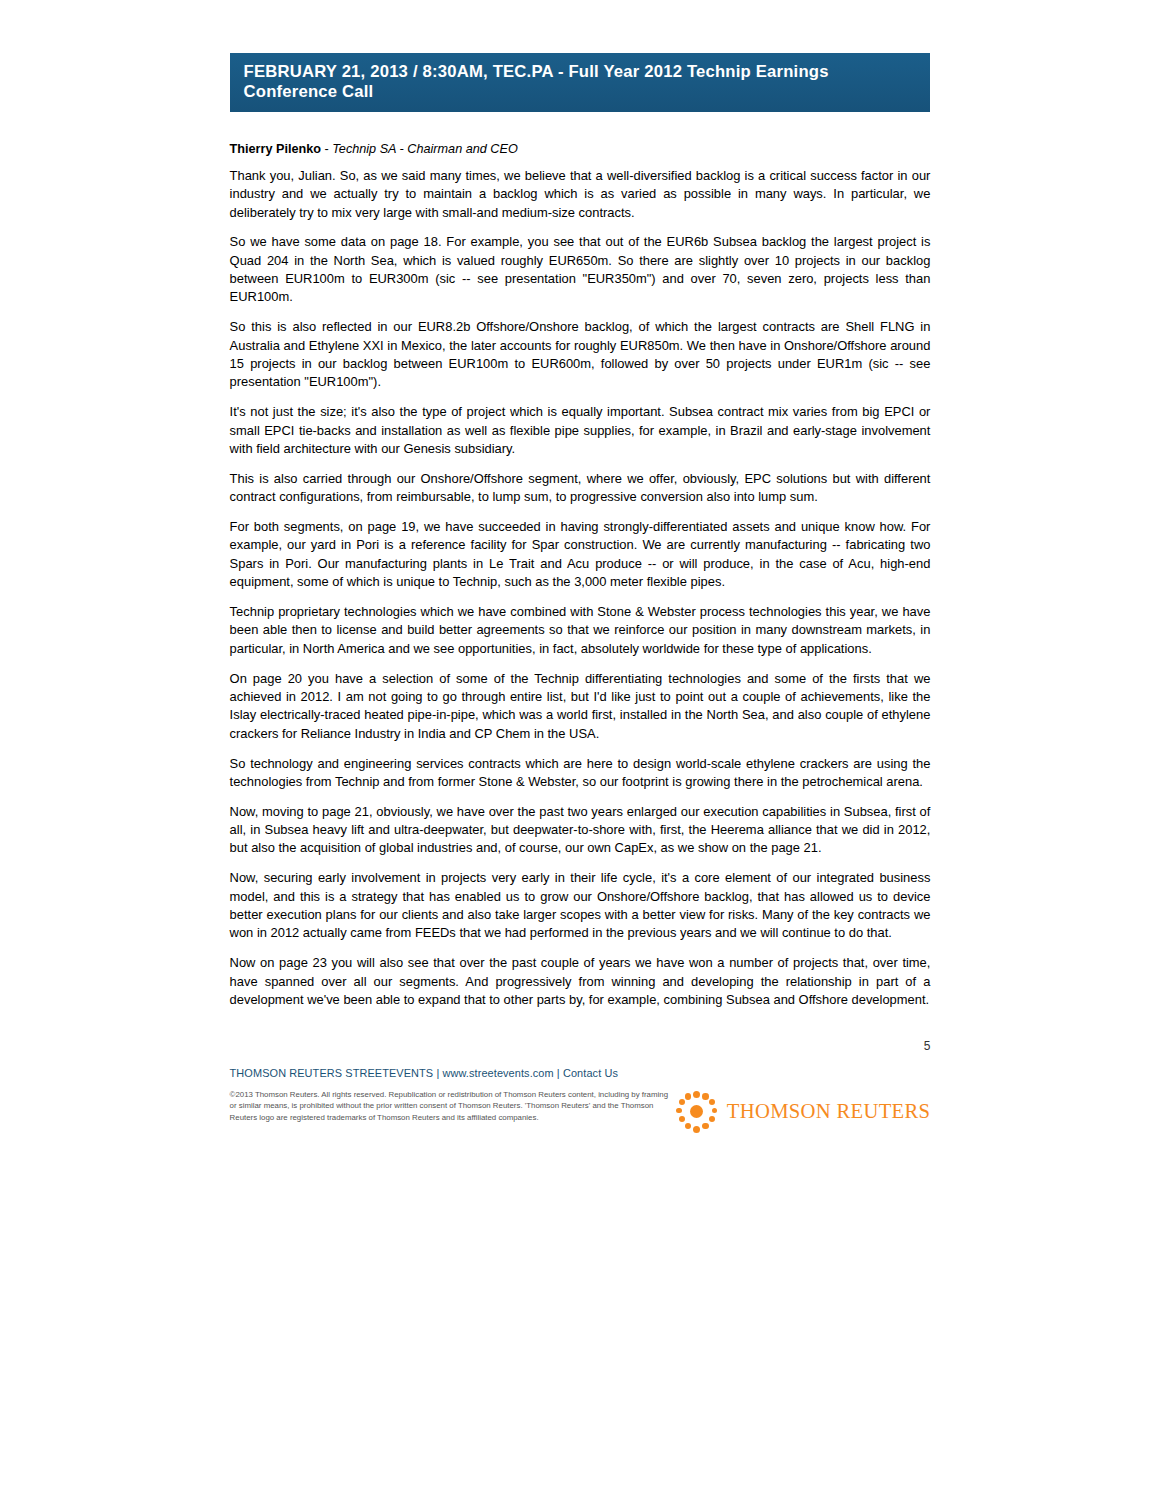FEBRUARY 21, 2013 / 8:30AM, TEC.PA - Full Year 2012 Technip Earnings Conference Call
Thierry Pilenko - Technip SA - Chairman and CEO
Thank you, Julian. So, as we said many times, we believe that a well-diversified backlog is a critical success factor in our industry and we actually try to maintain a backlog which is as varied as possible in many ways. In particular, we deliberately try to mix very large with small-and medium-size contracts.
So we have some data on page 18. For example, you see that out of the EUR6b Subsea backlog the largest project is Quad 204 in the North Sea, which is valued roughly EUR650m. So there are slightly over 10 projects in our backlog between EUR100m to EUR300m (sic -- see presentation "EUR350m") and over 70, seven zero, projects less than EUR100m.
So this is also reflected in our EUR8.2b Offshore/Onshore backlog, of which the largest contracts are Shell FLNG in Australia and Ethylene XXI in Mexico, the later accounts for roughly EUR850m. We then have in Onshore/Offshore around 15 projects in our backlog between EUR100m to EUR600m, followed by over 50 projects under EUR1m (sic -- see presentation "EUR100m").
It's not just the size; it's also the type of project which is equally important. Subsea contract mix varies from big EPCI or small EPCI tie-backs and installation as well as flexible pipe supplies, for example, in Brazil and early-stage involvement with field architecture with our Genesis subsidiary.
This is also carried through our Onshore/Offshore segment, where we offer, obviously, EPC solutions but with different contract configurations, from reimbursable, to lump sum, to progressive conversion also into lump sum.
For both segments, on page 19, we have succeeded in having strongly-differentiated assets and unique know how. For example, our yard in Pori is a reference facility for Spar construction. We are currently manufacturing -- fabricating two Spars in Pori. Our manufacturing plants in Le Trait and Acu produce -- or will produce, in the case of Acu, high-end equipment, some of which is unique to Technip, such as the 3,000 meter flexible pipes.
Technip proprietary technologies which we have combined with Stone & Webster process technologies this year, we have been able then to license and build better agreements so that we reinforce our position in many downstream markets, in particular, in North America and we see opportunities, in fact, absolutely worldwide for these type of applications.
On page 20 you have a selection of some of the Technip differentiating technologies and some of the firsts that we achieved in 2012. I am not going to go through entire list, but I'd like just to point out a couple of achievements, like the Islay electrically-traced heated pipe-in-pipe, which was a world first, installed in the North Sea, and also couple of ethylene crackers for Reliance Industry in India and CP Chem in the USA.
So technology and engineering services contracts which are here to design world-scale ethylene crackers are using the technologies from Technip and from former Stone & Webster, so our footprint is growing there in the petrochemical arena.
Now, moving to page 21, obviously, we have over the past two years enlarged our execution capabilities in Subsea, first of all, in Subsea heavy lift and ultra-deepwater, but deepwater-to-shore with, first, the Heerema alliance that we did in 2012, but also the acquisition of global industries and, of course, our own CapEx, as we show on the page 21.
Now, securing early involvement in projects very early in their life cycle, it's a core element of our integrated business model, and this is a strategy that has enabled us to grow our Onshore/Offshore backlog, that has allowed us to device better execution plans for our clients and also take larger scopes with a better view for risks. Many of the key contracts we won in 2012 actually came from FEEDs that we had performed in the previous years and we will continue to do that.
Now on page 23 you will also see that over the past couple of years we have won a number of projects that, over time, have spanned over all our segments. And progressively from winning and developing the relationship in part of a development we've been able to expand that to other parts by, for example, combining Subsea and Offshore development.
5
THOMSON REUTERS STREETEVENTS | www.streetevents.com | Contact Us
©2013 Thomson Reuters. All rights reserved. Republication or redistribution of Thomson Reuters content, including by framing or similar means, is prohibited without the prior written consent of Thomson Reuters. 'Thomson Reuters' and the Thomson Reuters logo are registered trademarks of Thomson Reuters and its affiliated companies.
THOMSON REUTERS